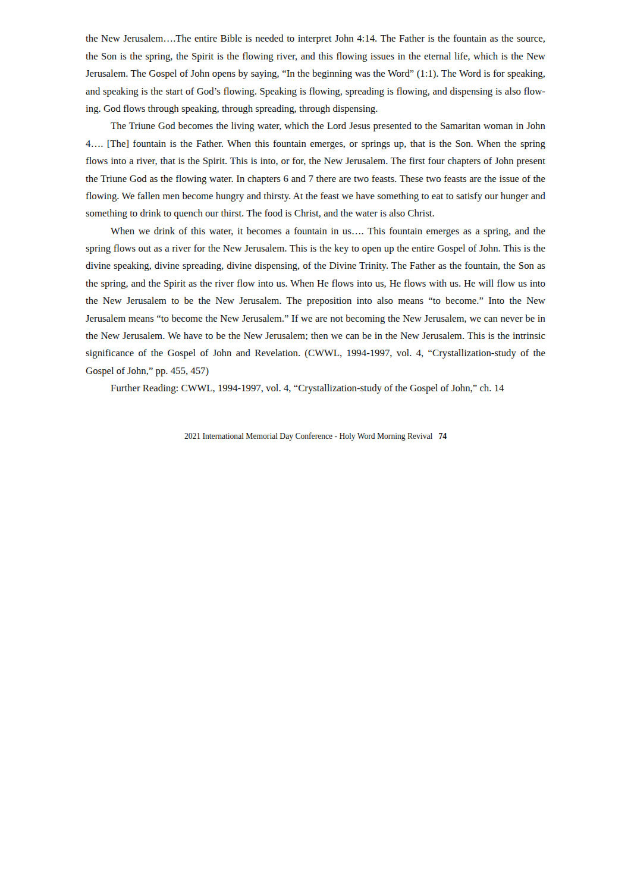the New Jerusalem….The entire Bible is needed to interpret John 4:14. The Father is the fountain as the source, the Son is the spring, the Spirit is the flowing river, and this flowing issues in the eternal life, which is the New Jerusalem. The Gospel of John opens by saying, “In the beginning was the Word” (1:1). The Word is for speaking, and speaking is the start of God’s flowing. Speaking is flowing, spreading is flowing, and dispensing is also flowing. God flows through speaking, through spreading, through dispensing.
The Triune God becomes the living water, which the Lord Jesus presented to the Samaritan woman in John 4…. [The] fountain is the Father. When this fountain emerges, or springs up, that is the Son. When the spring flows into a river, that is the Spirit. This is into, or for, the New Jerusalem. The first four chapters of John present the Triune God as the flowing water. In chapters 6 and 7 there are two feasts. These two feasts are the issue of the flowing. We fallen men become hungry and thirsty. At the feast we have something to eat to satisfy our hunger and something to drink to quench our thirst. The food is Christ, and the water is also Christ.
When we drink of this water, it becomes a fountain in us…. This fountain emerges as a spring, and the spring flows out as a river for the New Jerusalem. This is the key to open up the entire Gospel of John. This is the divine speaking, divine spreading, divine dispensing, of the Divine Trinity. The Father as the fountain, the Son as the spring, and the Spirit as the river flow into us. When He flows into us, He flows with us. He will flow us into the New Jerusalem to be the New Jerusalem. The preposition into also means “to become.” Into the New Jerusalem means “to become the New Jerusalem.” If we are not becoming the New Jerusalem, we can never be in the New Jerusalem. We have to be the New Jerusalem; then we can be in the New Jerusalem. This is the intrinsic significance of the Gospel of John and Revelation. (CWWL, 1994-1997, vol. 4, “Crystallization-study of the Gospel of John,” pp. 455, 457)
Further Reading: CWWL, 1994-1997, vol. 4, “Crystallization-study of the Gospel of John,” ch. 14
2021 International Memorial Day Conference - Holy Word Morning Revival 74